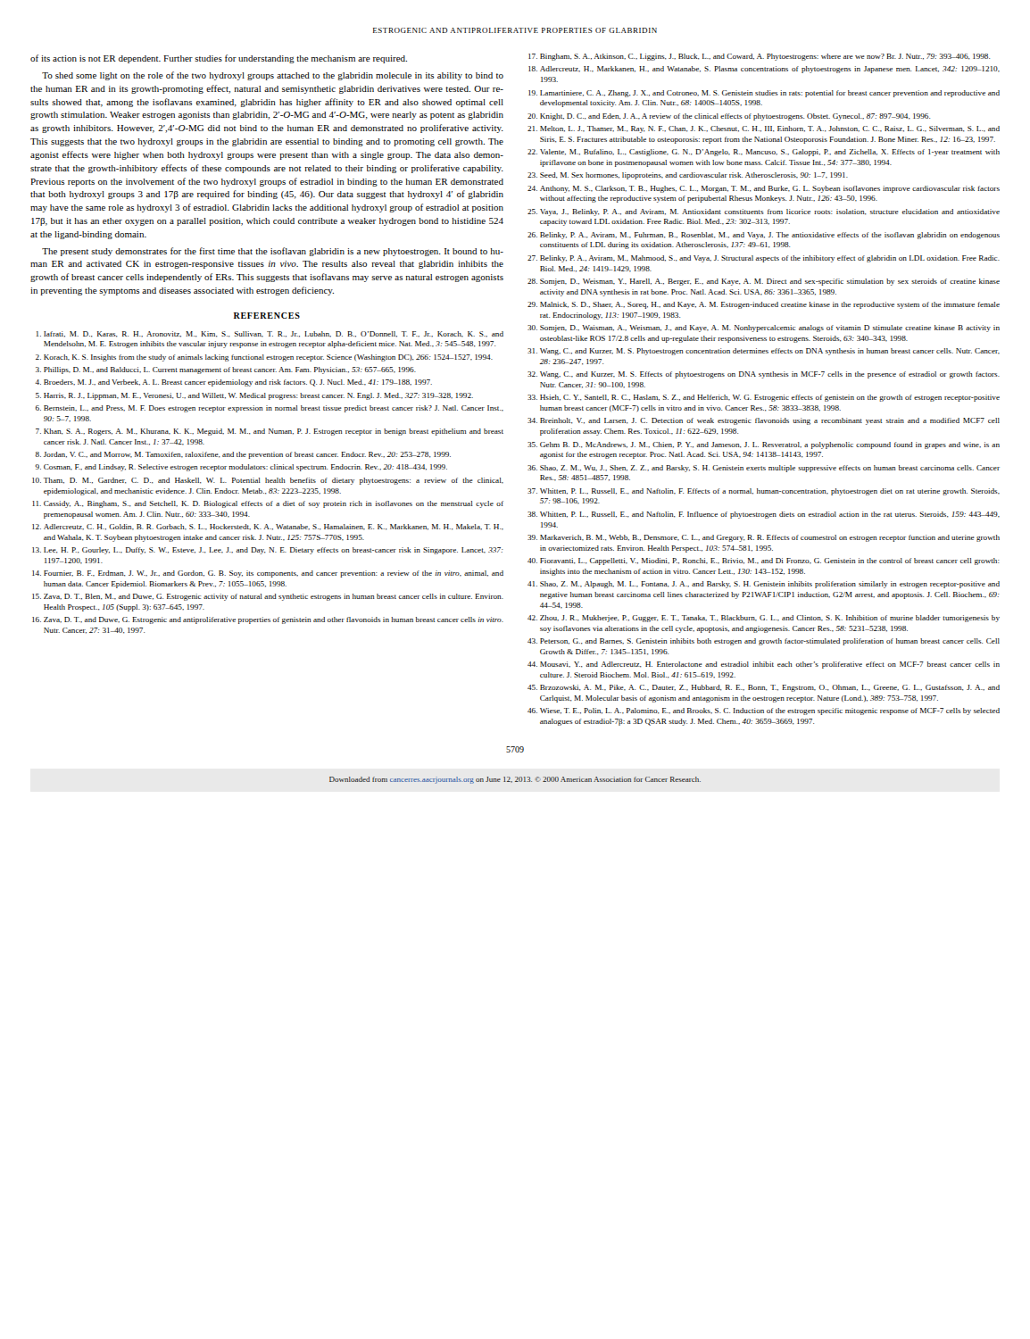Estrogenic and Antiproliferative Properties of Glabridin
of its action is not ER dependent. Further studies for understanding the mechanism are required.
To shed some light on the role of the two hydroxyl groups attached to the glabridin molecule in its ability to bind to the human ER and in its growth-promoting effect, natural and semisynthetic glabridin derivatives were tested. Our results showed that, among the isoflavans examined, glabridin has higher affinity to ER and also showed optimal cell growth stimulation. Weaker estrogen agonists than glabridin, 2′-O-MG and 4′-O-MG, were nearly as potent as glabridin as growth inhibitors. However, 2′,4′-O-MG did not bind to the human ER and demonstrated no proliferative activity. This suggests that the two hydroxyl groups in the glabridin are essential to binding and to promoting cell growth. The agonist effects were higher when both hydroxyl groups were present than with a single group. The data also demonstrate that the growth-inhibitory effects of these compounds are not related to their binding or proliferative capability. Previous reports on the involvement of the two hydroxyl groups of estradiol in binding to the human ER demonstrated that both hydroxyl groups 3 and 17β are required for binding (45, 46). Our data suggest that hydroxyl 4′ of glabridin may have the same role as hydroxyl 3 of estradiol. Glabridin lacks the additional hydroxyl group of estradiol at position 17β, but it has an ether oxygen on a parallel position, which could contribute a weaker hydrogen bond to histidine 524 at the ligand-binding domain.
The present study demonstrates for the first time that the isoflavan glabridin is a new phytoestrogen. It bound to human ER and activated CK in estrogen-responsive tissues in vivo. The results also reveal that glabridin inhibits the growth of breast cancer cells independently of ERs. This suggests that isoflavans may serve as natural estrogen agonists in preventing the symptoms and diseases associated with estrogen deficiency.
References
Iafrati, M. D., Karas, R. H., Aronovitz, M., Kim, S., Sullivan, T. R., Jr., Lubahn, D. B., O’Donnell, T. F., Jr., Korach, K. S., and Mendelsohn, M. E. Estrogen inhibits the vascular injury response in estrogen receptor alpha-deficient mice. Nat. Med., 3: 545–548, 1997.
Korach, K. S. Insights from the study of animals lacking functional estrogen receptor. Science (Washington DC), 266: 1524–1527, 1994.
Phillips, D. M., and Balducci, L. Current management of breast cancer. Am. Fam. Physician., 53: 657–665, 1996.
Broeders, M. J., and Verbeek, A. L. Breast cancer epidemiology and risk factors. Q. J. Nucl. Med., 41: 179–188, 1997.
Harris, R. J., Lippman, M. E., Veronesi, U., and Willett, W. Medical progress: breast cancer. N. Engl. J. Med., 327: 319–328, 1992.
Bernstein, L., and Press, M. F. Does estrogen receptor expression in normal breast tissue predict breast cancer risk? J. Natl. Cancer Inst., 90: 5–7, 1998.
Khan, S. A., Rogers, A. M., Khurana, K. K., Meguid, M. M., and Numan, P. J. Estrogen receptor in benign breast epithelium and breast cancer risk. J. Natl. Cancer Inst., 1: 37–42, 1998.
Jordan, V. C., and Morrow, M. Tamoxifen, raloxifene, and the prevention of breast cancer. Endocr. Rev., 20: 253–278, 1999.
Cosman, F., and Lindsay, R. Selective estrogen receptor modulators: clinical spectrum. Endocrin. Rev., 20: 418–434, 1999.
Tham, D. M., Gardner, C. D., and Haskell, W. L. Potential health benefits of dietary phytoestrogens: a review of the clinical, epidemiological, and mechanistic evidence. J. Clin. Endocr. Metab., 83: 2223–2235, 1998.
Cassidy, A., Bingham, S., and Setchell, K. D. Biological effects of a diet of soy protein rich in isoflavones on the menstrual cycle of premenopausal women. Am. J. Clin. Nutr., 60: 333–340, 1994.
Adlercreutz, C. H., Goldin, B. R. Gorbach, S. L., Hockerstedt, K. A., Watanabe, S., Hamalainen, E. K., Markkanen, M. H., Makela, T. H., and Wahala, K. T. Soybean phytoestrogen intake and cancer risk. J. Nutr., 125: 757S–770S, 1995.
Lee, H. P., Gourley, L., Duffy, S. W., Esteve, J., Lee, J., and Day, N. E. Dietary effects on breast-cancer risk in Singapore. Lancet, 337: 1197–1200, 1991.
Fournier, B. F., Erdman, J. W., Jr., and Gordon, G. B. Soy, its components, and cancer prevention: a review of the in vitro, animal, and human data. Cancer Epidemiol. Biomarkers & Prev., 7: 1055–1065, 1998.
Zava, D. T., Blen, M., and Duwe, G. Estrogenic activity of natural and synthetic estrogens in human breast cancer cells in culture. Environ. Health Prospect., 105 (Suppl. 3): 637–645, 1997.
Zava, D. T., and Duwe, G. Estrogenic and antiproliferative properties of genistein and other flavonoids in human breast cancer cells in vitro. Nutr. Cancer, 27: 31–40, 1997.
Bingham, S. A., Atkinson, C., Liggins, J., Bluck, L., and Coward, A. Phytoestrogens: where are we now? Br. J. Nutr., 79: 393–406, 1998.
Adlercreutz, H., Markkanen, H., and Watanabe, S. Plasma concentrations of phytoestrogens in Japanese men. Lancet, 342: 1209–1210, 1993.
Lamartiniere, C. A., Zhang, J. X., and Cotroneo, M. S. Genistein studies in rats: potential for breast cancer prevention and reproductive and developmental toxicity. Am. J. Clin. Nutr., 68: 1400S–1405S, 1998.
Knight, D. C., and Eden, J. A., A review of the clinical effects of phytoestrogens. Obstet. Gynecol., 87: 897–904, 1996.
Melton, L. J., Thamer, M., Ray, N. F., Chan, J. K., Chesnut, C. H., III, Einhorn, T. A., Johnston, C. C., Raisz, L. G., Silverman, S. L., and Siris, E. S. Fractures attributable to osteoporosis: report from the National Osteoporosis Foundation. J. Bone Miner. Res., 12: 16–23, 1997.
Valente, M., Bufalino, L., Castiglione, G. N., D’Angelo, R., Mancuso, S., Galoppi, P., and Zichella, X. Effects of 1-year treatment with ipriflavone on bone in postmenopausal women with low bone mass. Calcif. Tissue Int., 54: 377–380, 1994.
Seed, M. Sex hormones, lipoproteins, and cardiovascular risk. Atherosclerosis, 90: 1–7, 1991.
Anthony, M. S., Clarkson, T. B., Hughes, C. L., Morgan, T. M., and Burke, G. L. Soybean isoflavones improve cardiovascular risk factors without affecting the reproductive system of peripubertal Rhesus Monkeys. J. Nutr., 126: 43–50, 1996.
Vaya, J., Belinky, P. A., and Aviram, M. Antioxidant constituents from licorice roots: isolation, structure elucidation and antioxidative capacity toward LDL oxidation. Free Radic. Biol. Med., 23: 302–313, 1997.
Belinky, P. A., Aviram, M., Fuhrman, B., Rosenblat, M., and Vaya, J. The antioxidative effects of the isoflavan glabridin on endogenous constituents of LDL during its oxidation. Atherosclerosis, 137: 49–61, 1998.
Belinky, P. A., Aviram, M., Mahmood, S., and Vaya, J. Structural aspects of the inhibitory effect of glabridin on LDL oxidation. Free Radic. Biol. Med., 24: 1419–1429, 1998.
Somjen, D., Weisman, Y., Harell, A., Berger, E., and Kaye, A. M. Direct and sex-specific stimulation by sex steroids of creatine kinase activity and DNA synthesis in rat bone. Proc. Natl. Acad. Sci. USA, 86: 3361–3365, 1989.
Malnick, S. D., Shaer, A., Soreq, H., and Kaye, A. M. Estrogen-induced creatine kinase in the reproductive system of the immature female rat. Endocrinology, 113: 1907–1909, 1983.
Somjen, D., Waisman, A., Weisman, J., and Kaye, A. M. Nonhypercalcemic analogs of vitamin D stimulate creatine kinase B activity in osteoblast-like ROS 17/2.8 cells and up-regulate their responsiveness to estrogens. Steroids, 63: 340–343, 1998.
Wang, C., and Kurzer, M. S. Phytoestrogen concentration determines effects on DNA synthesis in human breast cancer cells. Nutr. Cancer, 28: 236–247, 1997.
Wang, C., and Kurzer, M. S. Effects of phytoestrogens on DNA synthesis in MCF-7 cells in the presence of estradiol or growth factors. Nutr. Cancer, 31: 90–100, 1998.
Hsieh, C. Y., Santell, R. C., Haslam, S. Z., and Helferich, W. G. Estrogenic effects of genistein on the growth of estrogen receptor-positive human breast cancer (MCF-7) cells in vitro and in vivo. Cancer Res., 58: 3833–3838, 1998.
Breinholt, V., and Larsen, J. C. Detection of weak estrogenic flavonoids using a recombinant yeast strain and a modified MCF7 cell proliferation assay. Chem. Res. Toxicol., 11: 622–629, 1998.
Gehm B. D., McAndrews, J. M., Chien, P. Y., and Jameson, J. L. Resveratrol, a polyphenolic compound found in grapes and wine, is an agonist for the estrogen receptor. Proc. Natl. Acad. Sci. USA, 94: 14138–14143, 1997.
Shao, Z. M., Wu, J., Shen, Z. Z., and Barsky, S. H. Genistein exerts multiple suppressive effects on human breast carcinoma cells. Cancer Res., 58: 4851–4857, 1998.
Whitten, P. L., Russell, E., and Naftolin, F. Effects of a normal, human-concentration, phytoestrogen diet on rat uterine growth. Steroids, 57: 98–106, 1992.
Whitten, P. L., Russell, E., and Naftolin, F. Influence of phytoestrogen diets on estradiol action in the rat uterus. Steroids, 159: 443–449, 1994.
Markaverich, B. M., Webb, B., Densmore, C. L., and Gregory, R. R. Effects of coumestrol on estrogen receptor function and uterine growth in ovariectomized rats. Environ. Health Perspect., 103: 574–581, 1995.
Fioravanti, L., Cappelletti, V., Miodini, P., Ronchi, E., Brivio, M., and Di Fronzo, G. Genistein in the control of breast cancer cell growth: insights into the mechanism of action in vitro. Cancer Lett., 130: 143–152, 1998.
Shao, Z. M., Alpaugh, M. L., Fontana, J. A., and Barsky, S. H. Genistein inhibits proliferation similarly in estrogen receptor-positive and negative human breast carcinoma cell lines characterized by P21WAF1/CIP1 induction, G2/M arrest, and apoptosis. J. Cell. Biochem., 69: 44–54, 1998.
Zhou, J. R., Mukherjee, P., Gugger, E. T., Tanaka, T., Blackburn, G. L., and Clinton, S. K. Inhibition of murine bladder tumorigenesis by soy isoflavones via alterations in the cell cycle, apoptosis, and angiogenesis. Cancer Res., 58: 5231–5238, 1998.
Peterson, G., and Barnes, S. Genistein inhibits both estrogen and growth factor-stimulated proliferation of human breast cancer cells. Cell Growth & Differ., 7: 1345–1351, 1996.
Mousavi, Y., and Adlercreutz, H. Enterolactone and estradiol inhibit each other’s proliferative effect on MCF-7 breast cancer cells in culture. J. Steroid Biochem. Mol. Biol., 41: 615–619, 1992.
Brzozowski, A. M., Pike, A. C., Dauter, Z., Hubbard, R. E., Bonn, T., Engstrom, O., Ohman, L., Greene, G. L., Gustafsson, J. A., and Carlquist, M. Molecular basis of agonism and antagonism in the oestrogen receptor. Nature (Lond.), 389: 753–758, 1997.
Wiese, T. E., Polin, L. A., Palomino, E., and Brooks, S. C. Induction of the estrogen specific mitogenic response of MCF-7 cells by selected analogues of estradiol-7β: a 3D QSAR study. J. Med. Chem., 40: 3659–3669, 1997.
5709
Downloaded from cancerres.aacrjournals.org on June 12, 2013. © 2000 American Association for Cancer Research.